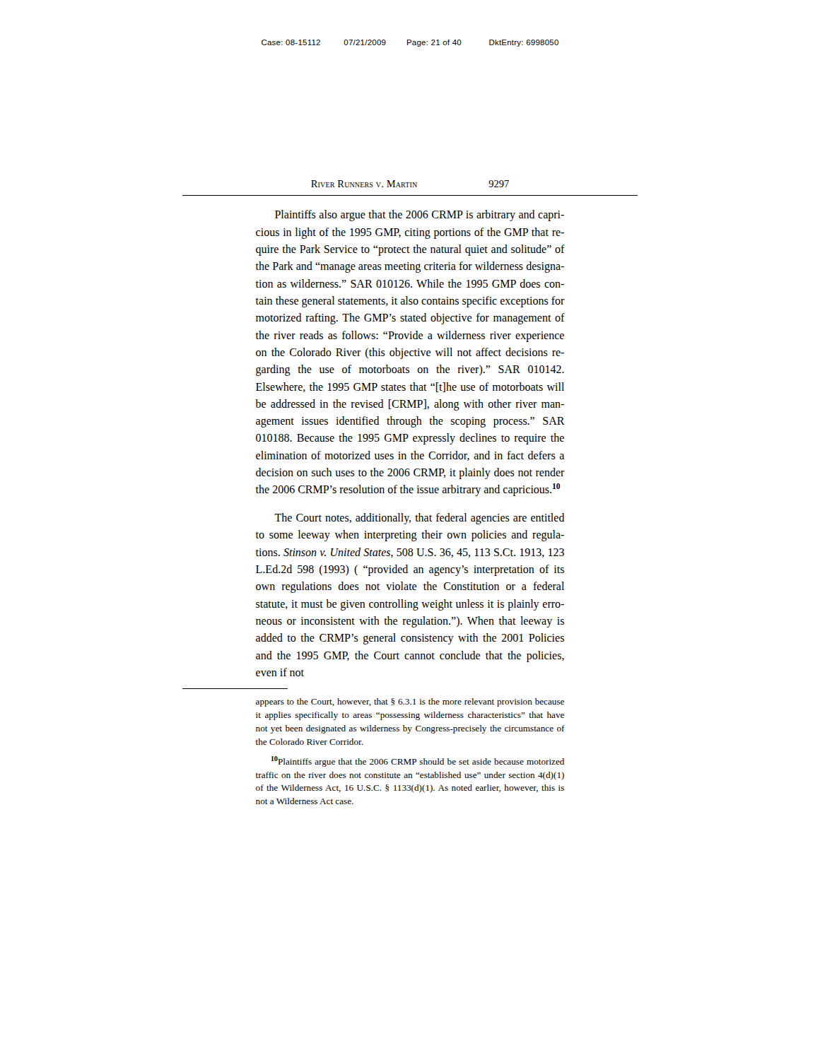Case: 08-15112 07/21/2009 Page: 21 of 40 DktEntry: 6998050
River Runners v. Martin 9297
Plaintiffs also argue that the 2006 CRMP is arbitrary and capricious in light of the 1995 GMP, citing portions of the GMP that require the Park Service to “protect the natural quiet and solitude” of the Park and “manage areas meeting criteria for wilderness designation as wilderness.” SAR 010126. While the 1995 GMP does contain these general statements, it also contains specific exceptions for motorized rafting. The GMP’s stated objective for management of the river reads as follows: “Provide a wilderness river experience on the Colorado River (this objective will not affect decisions regarding the use of motorboats on the river).” SAR 010142. Elsewhere, the 1995 GMP states that “[t]he use of motorboats will be addressed in the revised [CRMP], along with other river management issues identified through the scoping process.” SAR 010188. Because the 1995 GMP expressly declines to require the elimination of motorized uses in the Corridor, and in fact defers a decision on such uses to the 2006 CRMP, it plainly does not render the 2006 CRMP’s resolution of the issue arbitrary and capricious.10
The Court notes, additionally, that federal agencies are entitled to some leeway when interpreting their own policies and regulations. Stinson v. United States, 508 U.S. 36, 45, 113 S.Ct. 1913, 123 L.Ed.2d 598 (1993) ( “provided an agency’s interpretation of its own regulations does not violate the Constitution or a federal statute, it must be given controlling weight unless it is plainly erroneous or inconsistent with the regulation.”). When that leeway is added to the CRMP’s general consistency with the 2001 Policies and the 1995 GMP, the Court cannot conclude that the policies, even if not
appears to the Court, however, that § 6.3.1 is the more relevant provision because it applies specifically to areas “possessing wilderness characteristics” that have not yet been designated as wilderness by Congress-precisely the circumstance of the Colorado River Corridor.
10Plaintiffs argue that the 2006 CRMP should be set aside because motorized traffic on the river does not constitute an “established use” under section 4(d)(1) of the Wilderness Act, 16 U.S.C. § 1133(d)(1). As noted earlier, however, this is not a Wilderness Act case.